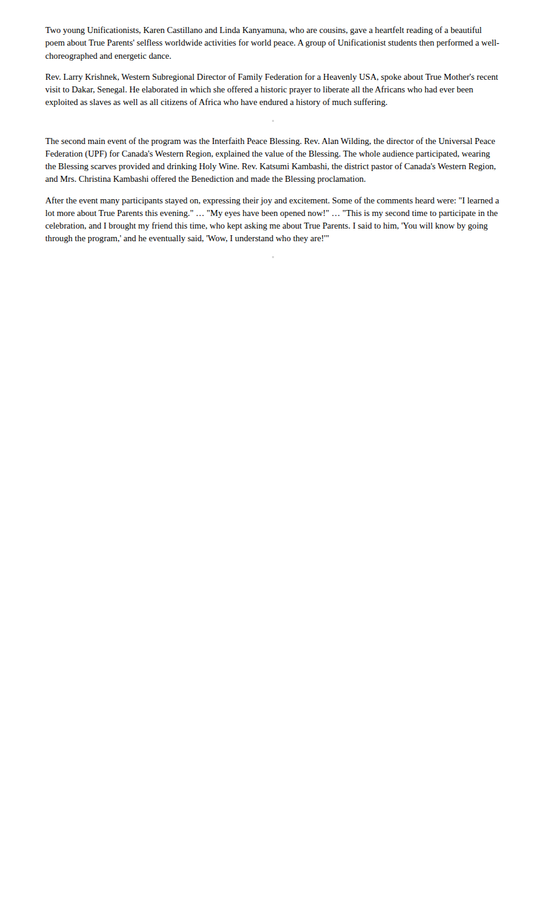Two young Unificationists, Karen Castillano and Linda Kanyamuna, who are cousins, gave a heartfelt reading of a beautiful poem about True Parents' selfless worldwide activities for world peace. A group of Unificationist students then performed a well-choreographed and energetic dance.
Rev. Larry Krishnek, Western Subregional Director of Family Federation for a Heavenly USA, spoke about True Mother's recent visit to Dakar, Senegal. He elaborated in which she offered a historic prayer to liberate all the Africans who had ever been exploited as slaves as well as all citizens of Africa who have endured a history of much suffering.
The second main event of the program was the Interfaith Peace Blessing. Rev. Alan Wilding, the director of the Universal Peace Federation (UPF) for Canada's Western Region, explained the value of the Blessing. The whole audience participated, wearing the Blessing scarves provided and drinking Holy Wine. Rev. Katsumi Kambashi, the district pastor of Canada's Western Region, and Mrs. Christina Kambashi offered the Benediction and made the Blessing proclamation.
After the event many participants stayed on, expressing their joy and excitement. Some of the comments heard were: "I learned a lot more about True Parents this evening." … "My eyes have been opened now!" … "This is my second time to participate in the celebration, and I brought my friend this time, who kept asking me about True Parents. I said to him, 'You will know by going through the program,' and he eventually said, 'Wow, I understand who they are!'"